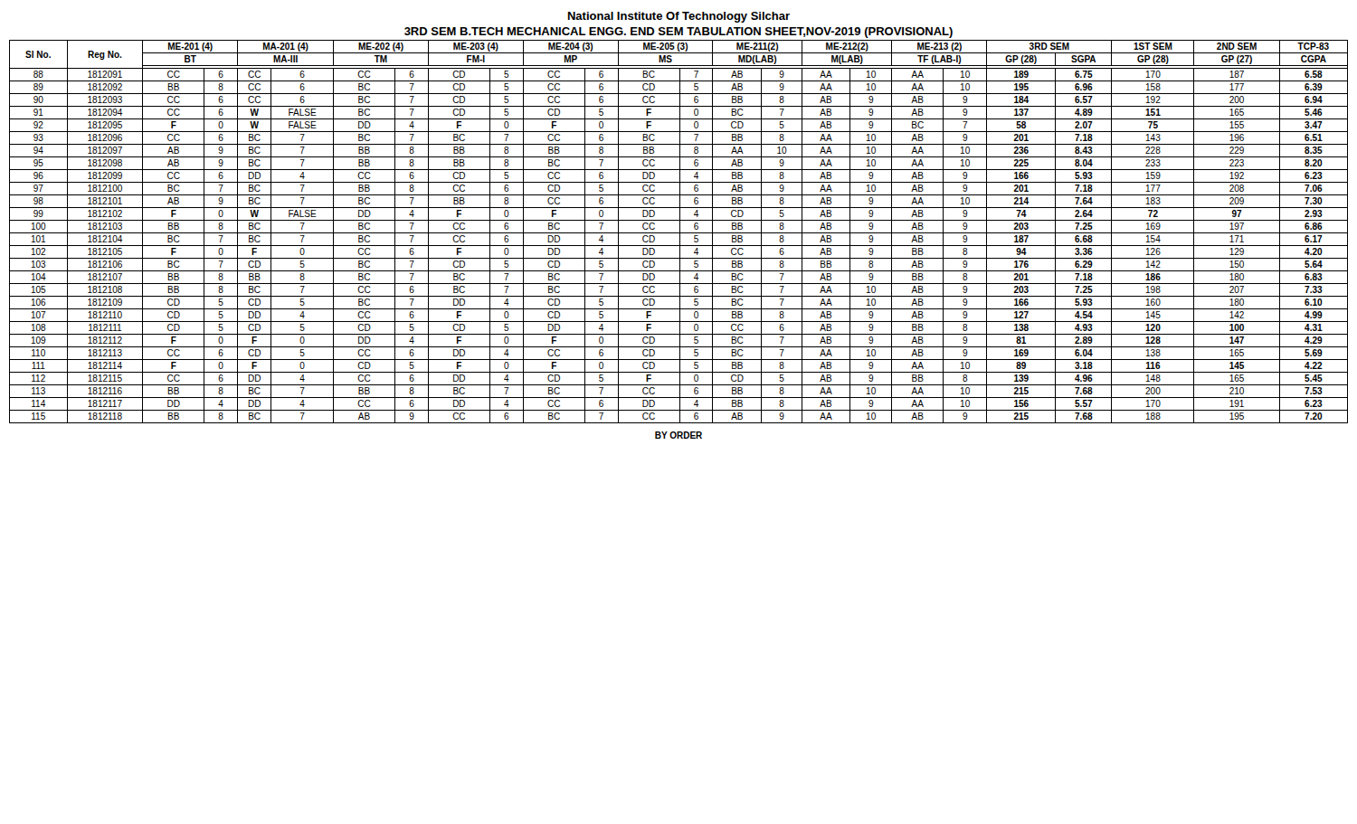National Institute Of Technology Silchar
3RD SEM B.TECH MECHANICAL ENGG. END SEM TABULATION SHEET,NOV-2019 (PROVISIONAL)
| Sl No. | Reg No. | ME-201 (4) | MA-201 (4) | ME-202 (4) | ME-203 (4) | ME-204 (3) | ME-205 (3) | ME-211(2) | ME-212(2) | ME-213 (2) | 3RD SEM | 1ST SEM | 2ND SEM | TCP-83 |
| --- | --- | --- | --- | --- | --- | --- | --- | --- | --- | --- | --- | --- | --- | --- |
| BT | MA-III | TM | FM-I | MP | MS | MD(LAB) | M(LAB) | TF (LAB-I) | GP (28) | SGPA | GP (28) | GP (27) | CGPA |
| 88 | 1812091 | CC | 6 | CC | 6 | CC | 6 | CD | 5 | CC | 6 | BC | 7 | AB | 9 | AA | 10 | AA | 10 | 189 | 6.75 | 170 | 187 | 6.58 |
| 89 | 1812092 | BB | 8 | CC | 6 | BC | 7 | CD | 5 | CC | 6 | CD | 5 | AB | 9 | AA | 10 | AA | 10 | 195 | 6.96 | 158 | 177 | 6.39 |
| 90 | 1812093 | CC | 6 | CC | 6 | BC | 7 | CD | 5 | CC | 6 | CC | 6 | BB | 8 | AB | 9 | AB | 9 | 184 | 6.57 | 192 | 200 | 6.94 |
| 91 | 1812094 | CC | 6 | W | FALSE | BC | 7 | CD | 5 | CD | 5 | F | 0 | BC | 7 | AB | 9 | AB | 9 | 137 | 4.89 | 151 | 165 | 5.46 |
| 92 | 1812095 | F | 0 | W | FALSE | DD | 4 | F | 0 | F | 0 | F | 0 | CD | 5 | AB | 9 | BC | 7 | 58 | 2.07 | 75 | 155 | 3.47 |
| 93 | 1812096 | CC | 6 | BC | 7 | BC | 7 | BC | 7 | CC | 6 | BC | 7 | BB | 8 | AA | 10 | AB | 9 | 201 | 7.18 | 143 | 196 | 6.51 |
| 94 | 1812097 | AB | 9 | BC | 7 | BB | 8 | BB | 8 | BB | 8 | BB | 8 | AA | 10 | AA | 10 | AA | 10 | 236 | 8.43 | 228 | 229 | 8.35 |
| 95 | 1812098 | AB | 9 | BC | 7 | BB | 8 | BB | 8 | BC | 7 | CC | 6 | AB | 9 | AA | 10 | AA | 10 | 225 | 8.04 | 233 | 223 | 8.20 |
| 96 | 1812099 | CC | 6 | DD | 4 | CC | 6 | CD | 5 | CC | 6 | DD | 4 | BB | 8 | AB | 9 | AB | 9 | 166 | 5.93 | 159 | 192 | 6.23 |
| 97 | 1812100 | BC | 7 | BC | 7 | BB | 8 | CC | 6 | CD | 5 | CC | 6 | AB | 9 | AA | 10 | AB | 9 | 201 | 7.18 | 177 | 208 | 7.06 |
| 98 | 1812101 | AB | 9 | BC | 7 | BC | 7 | BB | 8 | CC | 6 | CC | 6 | BB | 8 | AB | 9 | AA | 10 | 214 | 7.64 | 183 | 209 | 7.30 |
| 99 | 1812102 | F | 0 | W | FALSE | DD | 4 | F | 0 | F | 0 | DD | 4 | CD | 5 | AB | 9 | AB | 9 | 74 | 2.64 | 72 | 97 | 2.93 |
| 100 | 1812103 | BB | 8 | BC | 7 | BC | 7 | CC | 6 | BC | 7 | CC | 6 | BB | 8 | AB | 9 | AB | 9 | 203 | 7.25 | 169 | 197 | 6.86 |
| 101 | 1812104 | BC | 7 | BC | 7 | BC | 7 | CC | 6 | DD | 4 | CD | 5 | BB | 8 | AB | 9 | AB | 9 | 187 | 6.68 | 154 | 171 | 6.17 |
| 102 | 1812105 | F | 0 | F | 0 | CC | 6 | F | 0 | DD | 4 | DD | 4 | CC | 6 | AB | 9 | BB | 8 | 94 | 3.36 | 126 | 129 | 4.20 |
| 103 | 1812106 | BC | 7 | CD | 5 | BC | 7 | CD | 5 | CD | 5 | CD | 5 | BB | 8 | BB | 8 | AB | 9 | 176 | 6.29 | 142 | 150 | 5.64 |
| 104 | 1812107 | BB | 8 | BB | 8 | BC | 7 | BC | 7 | BC | 7 | DD | 4 | BC | 7 | AB | 9 | BB | 8 | 201 | 7.18 | 186 | 180 | 6.83 |
| 105 | 1812108 | BB | 8 | BC | 7 | CC | 6 | BC | 7 | BC | 7 | CC | 6 | BC | 7 | AA | 10 | AB | 9 | 203 | 7.25 | 198 | 207 | 7.33 |
| 106 | 1812109 | CD | 5 | CD | 5 | BC | 7 | DD | 4 | CD | 5 | CD | 5 | BC | 7 | AA | 10 | AB | 9 | 166 | 5.93 | 160 | 180 | 6.10 |
| 107 | 1812110 | CD | 5 | DD | 4 | CC | 6 | F | 0 | CD | 5 | F | 0 | BB | 8 | AB | 9 | AB | 9 | 127 | 4.54 | 145 | 142 | 4.99 |
| 108 | 1812111 | CD | 5 | CD | 5 | CD | 5 | CD | 5 | DD | 4 | F | 0 | CC | 6 | AB | 9 | BB | 8 | 138 | 4.93 | 120 | 100 | 4.31 |
| 109 | 1812112 | F | 0 | F | 0 | DD | 4 | F | 0 | F | 0 | CD | 5 | BC | 7 | AB | 9 | AB | 9 | 81 | 2.89 | 128 | 147 | 4.29 |
| 110 | 1812113 | CC | 6 | CD | 5 | CC | 6 | DD | 4 | CC | 6 | CD | 5 | BC | 7 | AA | 10 | AB | 9 | 169 | 6.04 | 138 | 165 | 5.69 |
| 111 | 1812114 | F | 0 | F | 0 | CD | 5 | F | 0 | F | 0 | CD | 5 | BB | 8 | AB | 9 | AA | 10 | 89 | 3.18 | 116 | 145 | 4.22 |
| 112 | 1812115 | CC | 6 | DD | 4 | CC | 6 | DD | 4 | CD | 5 | F | 0 | CD | 5 | AB | 9 | BB | 8 | 139 | 4.96 | 148 | 165 | 5.45 |
| 113 | 1812116 | BB | 8 | BC | 7 | BB | 8 | BC | 7 | BC | 7 | CC | 6 | BB | 8 | AA | 10 | AA | 10 | 215 | 7.68 | 200 | 210 | 7.53 |
| 114 | 1812117 | DD | 4 | DD | 4 | CC | 6 | DD | 4 | CC | 6 | DD | 4 | BB | 8 | AB | 9 | AA | 10 | 156 | 5.57 | 170 | 191 | 6.23 |
| 115 | 1812118 | BB | 8 | BC | 7 | AB | 9 | CC | 6 | BC | 7 | CC | 6 | AB | 9 | AA | 10 | AB | 9 | 215 | 7.68 | 188 | 195 | 7.20 |
BY ORDER